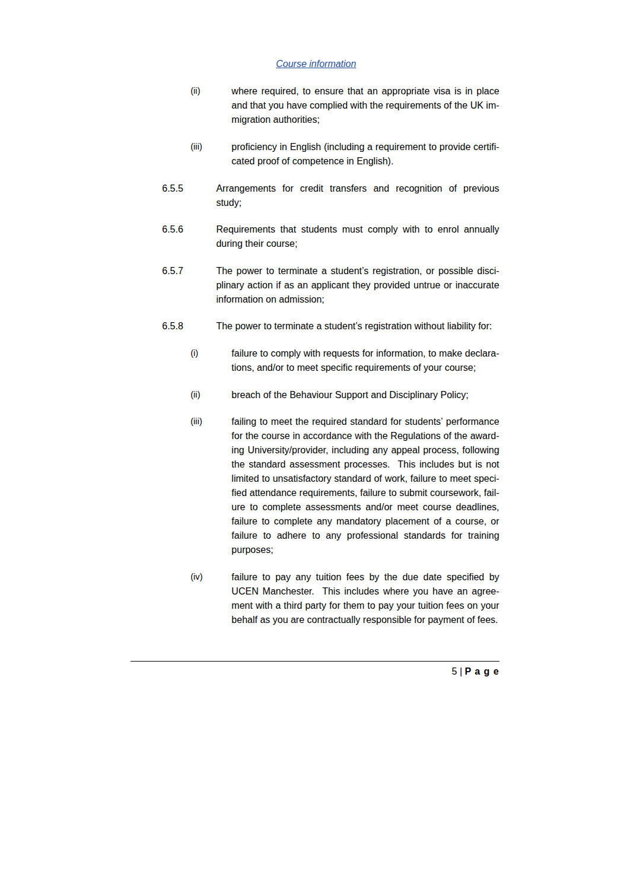Course information
(ii)
where required, to ensure that an appropriate visa is in place and that you have complied with the requirements of the UK immigration authorities;
(iii)
proficiency in English (including a requirement to provide certificated proof of competence in English).
6.5.5
Arrangements for credit transfers and recognition of previous study;
6.5.6
Requirements that students must comply with to enrol annually during their course;
6.5.7
The power to terminate a student’s registration, or possible disciplinary action if as an applicant they provided untrue or inaccurate information on admission;
6.5.8
The power to terminate a student’s registration without liability for:
(i)
failure to comply with requests for information, to make declarations, and/or to meet specific requirements of your course;
(ii)
breach of the Behaviour Support and Disciplinary Policy;
(iii)
failing to meet the required standard for students’ performance for the course in accordance with the Regulations of the awarding University/provider, including any appeal process, following the standard assessment processes. This includes but is not limited to unsatisfactory standard of work, failure to meet specified attendance requirements, failure to submit coursework, failure to complete assessments and/or meet course deadlines, failure to complete any mandatory placement of a course, or failure to adhere to any professional standards for training purposes;
(iv)
failure to pay any tuition fees by the due date specified by UCEN Manchester. This includes where you have an agreement with a third party for them to pay your tuition fees on your behalf as you are contractually responsible for payment of fees.
5 | P a g e